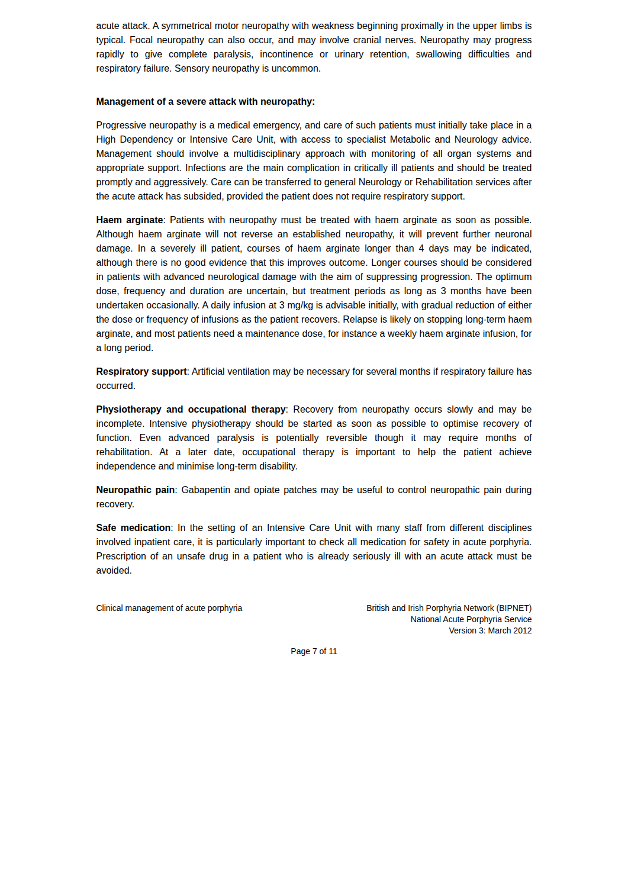acute attack. A symmetrical motor neuropathy with weakness beginning proximally in the upper limbs is typical. Focal neuropathy can also occur, and may involve cranial nerves. Neuropathy may progress rapidly to give complete paralysis, incontinence or urinary retention, swallowing difficulties and respiratory failure. Sensory neuropathy is uncommon.
Management of a severe attack with neuropathy:
Progressive neuropathy is a medical emergency, and care of such patients must initially take place in a High Dependency or Intensive Care Unit, with access to specialist Metabolic and Neurology advice. Management should involve a multidisciplinary approach with monitoring of all organ systems and appropriate support. Infections are the main complication in critically ill patients and should be treated promptly and aggressively. Care can be transferred to general Neurology or Rehabilitation services after the acute attack has subsided, provided the patient does not require respiratory support.
Haem arginate: Patients with neuropathy must be treated with haem arginate as soon as possible. Although haem arginate will not reverse an established neuropathy, it will prevent further neuronal damage. In a severely ill patient, courses of haem arginate longer than 4 days may be indicated, although there is no good evidence that this improves outcome. Longer courses should be considered in patients with advanced neurological damage with the aim of suppressing progression. The optimum dose, frequency and duration are uncertain, but treatment periods as long as 3 months have been undertaken occasionally. A daily infusion at 3 mg/kg is advisable initially, with gradual reduction of either the dose or frequency of infusions as the patient recovers. Relapse is likely on stopping long-term haem arginate, and most patients need a maintenance dose, for instance a weekly haem arginate infusion, for a long period.
Respiratory support: Artificial ventilation may be necessary for several months if respiratory failure has occurred.
Physiotherapy and occupational therapy: Recovery from neuropathy occurs slowly and may be incomplete. Intensive physiotherapy should be started as soon as possible to optimise recovery of function. Even advanced paralysis is potentially reversible though it may require months of rehabilitation. At a later date, occupational therapy is important to help the patient achieve independence and minimise long-term disability.
Neuropathic pain: Gabapentin and opiate patches may be useful to control neuropathic pain during recovery.
Safe medication: In the setting of an Intensive Care Unit with many staff from different disciplines involved inpatient care, it is particularly important to check all medication for safety in acute porphyria. Prescription of an unsafe drug in a patient who is already seriously ill with an acute attack must be avoided.
Clinical management of acute porphyria
British and Irish Porphyria Network (BIPNET)
National Acute Porphyria Service
Version 3: March 2012
Page 7 of 11